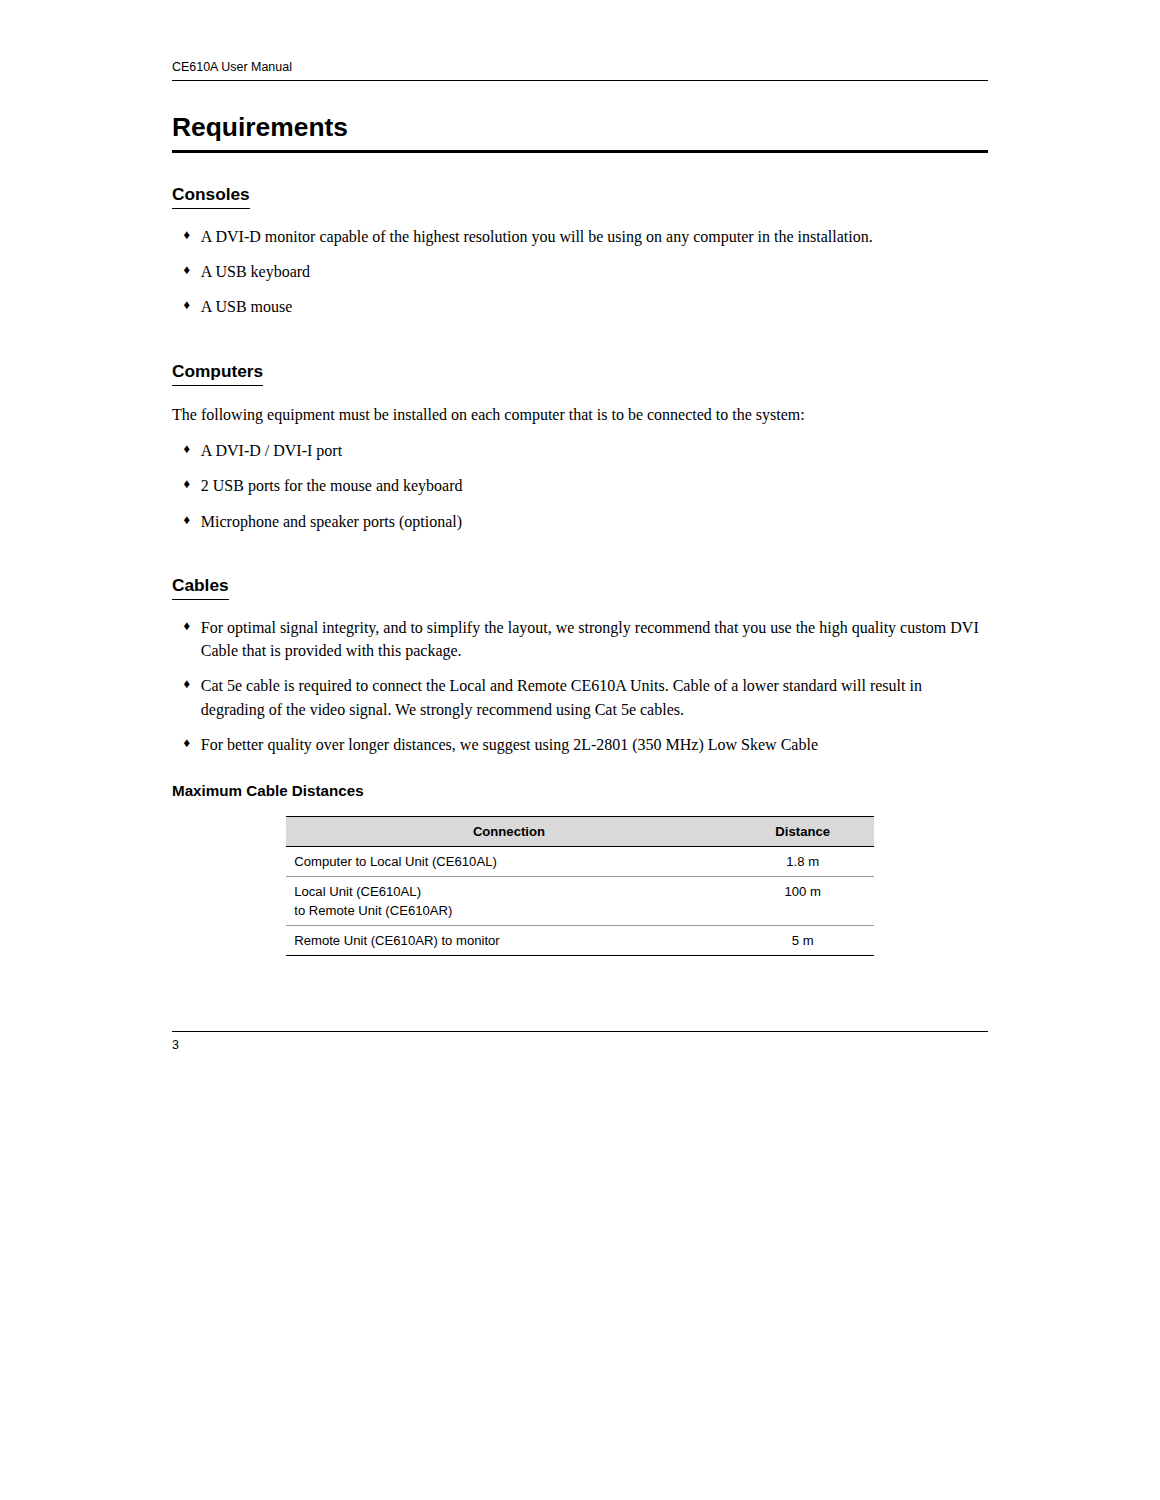CE610A User Manual
Requirements
Consoles
A DVI-D monitor capable of the highest resolution you will be using on any computer in the installation.
A USB keyboard
A USB mouse
Computers
The following equipment must be installed on each computer that is to be connected to the system:
A DVI-D / DVI-I port
2 USB ports for the mouse and keyboard
Microphone and speaker ports (optional)
Cables
For optimal signal integrity, and to simplify the layout, we strongly recommend that you use the high quality custom DVI Cable that is provided with this package.
Cat 5e cable is required to connect the Local and Remote CE610A Units. Cable of a lower standard will result in degrading of the video signal. We strongly recommend using Cat 5e cables.
For better quality over longer distances, we suggest using 2L-2801 (350 MHz) Low Skew Cable
Maximum Cable Distances
| Connection | Distance |
| --- | --- |
| Computer to Local Unit (CE610AL) | 1.8 m |
| Local Unit (CE610AL) to Remote Unit (CE610AR) | 100 m |
| Remote Unit (CE610AR) to monitor | 5 m |
3